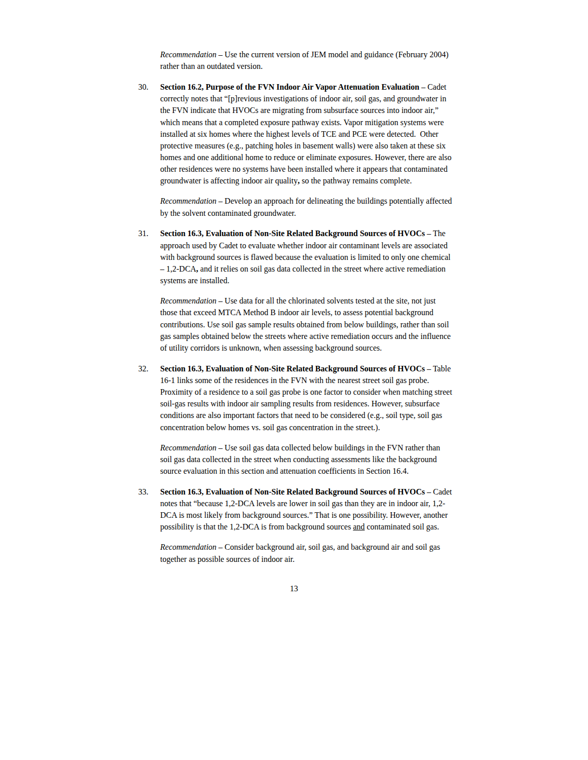Recommendation – Use the current version of JEM model and guidance (February 2004) rather than an outdated version.
Section 16.2, Purpose of the FVN Indoor Air Vapor Attenuation Evaluation – Cadet correctly notes that “[p]revious investigations of indoor air, soil gas, and groundwater in the FVN indicate that HVOCs are migrating from subsurface sources into indoor air,” which means that a completed exposure pathway exists. Vapor mitigation systems were installed at six homes where the highest levels of TCE and PCE were detected. Other protective measures (e.g., patching holes in basement walls) were also taken at these six homes and one additional home to reduce or eliminate exposures. However, there are also other residences were no systems have been installed where it appears that contaminated groundwater is affecting indoor air quality, so the pathway remains complete.
Recommendation – Develop an approach for delineating the buildings potentially affected by the solvent contaminated groundwater.
Section 16.3, Evaluation of Non-Site Related Background Sources of HVOCs – The approach used by Cadet to evaluate whether indoor air contaminant levels are associated with background sources is flawed because the evaluation is limited to only one chemical – 1,2-DCA, and it relies on soil gas data collected in the street where active remediation systems are installed.
Recommendation – Use data for all the chlorinated solvents tested at the site, not just those that exceed MTCA Method B indoor air levels, to assess potential background contributions. Use soil gas sample results obtained from below buildings, rather than soil gas samples obtained below the streets where active remediation occurs and the influence of utility corridors is unknown, when assessing background sources.
Section 16.3, Evaluation of Non-Site Related Background Sources of HVOCs – Table 16-1 links some of the residences in the FVN with the nearest street soil gas probe. Proximity of a residence to a soil gas probe is one factor to consider when matching street soil-gas results with indoor air sampling results from residences. However, subsurface conditions are also important factors that need to be considered (e.g., soil type, soil gas concentration below homes vs. soil gas concentration in the street.).
Recommendation – Use soil gas data collected below buildings in the FVN rather than soil gas data collected in the street when conducting assessments like the background source evaluation in this section and attenuation coefficients in Section 16.4.
Section 16.3, Evaluation of Non-Site Related Background Sources of HVOCs – Cadet notes that “because 1,2-DCA levels are lower in soil gas than they are in indoor air, 1,2-DCA is most likely from background sources.” That is one possibility. However, another possibility is that the 1,2-DCA is from background sources and contaminated soil gas.
Recommendation – Consider background air, soil gas, and background air and soil gas together as possible sources of indoor air.
13